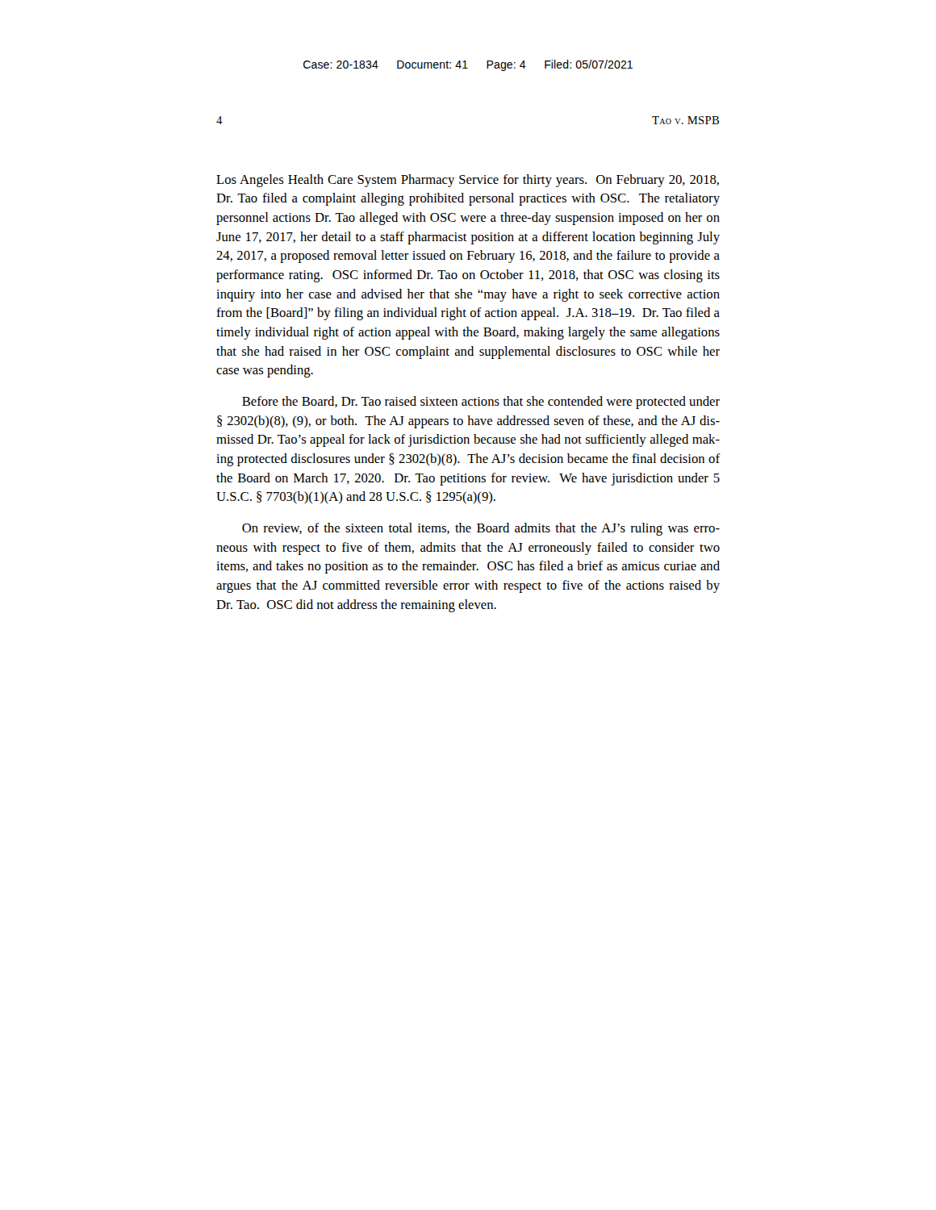Case: 20-1834 Document: 41 Page: 4 Filed: 05/07/2021
4 Tao v. MSPB
Los Angeles Health Care System Pharmacy Service for thirty years. On February 20, 2018, Dr. Tao filed a complaint alleging prohibited personal practices with OSC. The retaliatory personnel actions Dr. Tao alleged with OSC were a three-day suspension imposed on her on June 17, 2017, her detail to a staff pharmacist position at a different location beginning July 24, 2017, a proposed removal letter issued on February 16, 2018, and the failure to provide a performance rating. OSC informed Dr. Tao on October 11, 2018, that OSC was closing its inquiry into her case and advised her that she “may have a right to seek corrective action from the [Board]” by filing an individual right of action appeal. J.A. 318–19. Dr. Tao filed a timely individual right of action appeal with the Board, making largely the same allegations that she had raised in her OSC complaint and supplemental disclosures to OSC while her case was pending.
Before the Board, Dr. Tao raised sixteen actions that she contended were protected under § 2302(b)(8), (9), or both. The AJ appears to have addressed seven of these, and the AJ dismissed Dr. Tao’s appeal for lack of jurisdiction because she had not sufficiently alleged making protected disclosures under § 2302(b)(8). The AJ’s decision became the final decision of the Board on March 17, 2020. Dr. Tao petitions for review. We have jurisdiction under 5 U.S.C. § 7703(b)(1)(A) and 28 U.S.C. § 1295(a)(9).
On review, of the sixteen total items, the Board admits that the AJ’s ruling was erroneous with respect to five of them, admits that the AJ erroneously failed to consider two items, and takes no position as to the remainder. OSC has filed a brief as amicus curiae and argues that the AJ committed reversible error with respect to five of the actions raised by Dr. Tao. OSC did not address the remaining eleven.